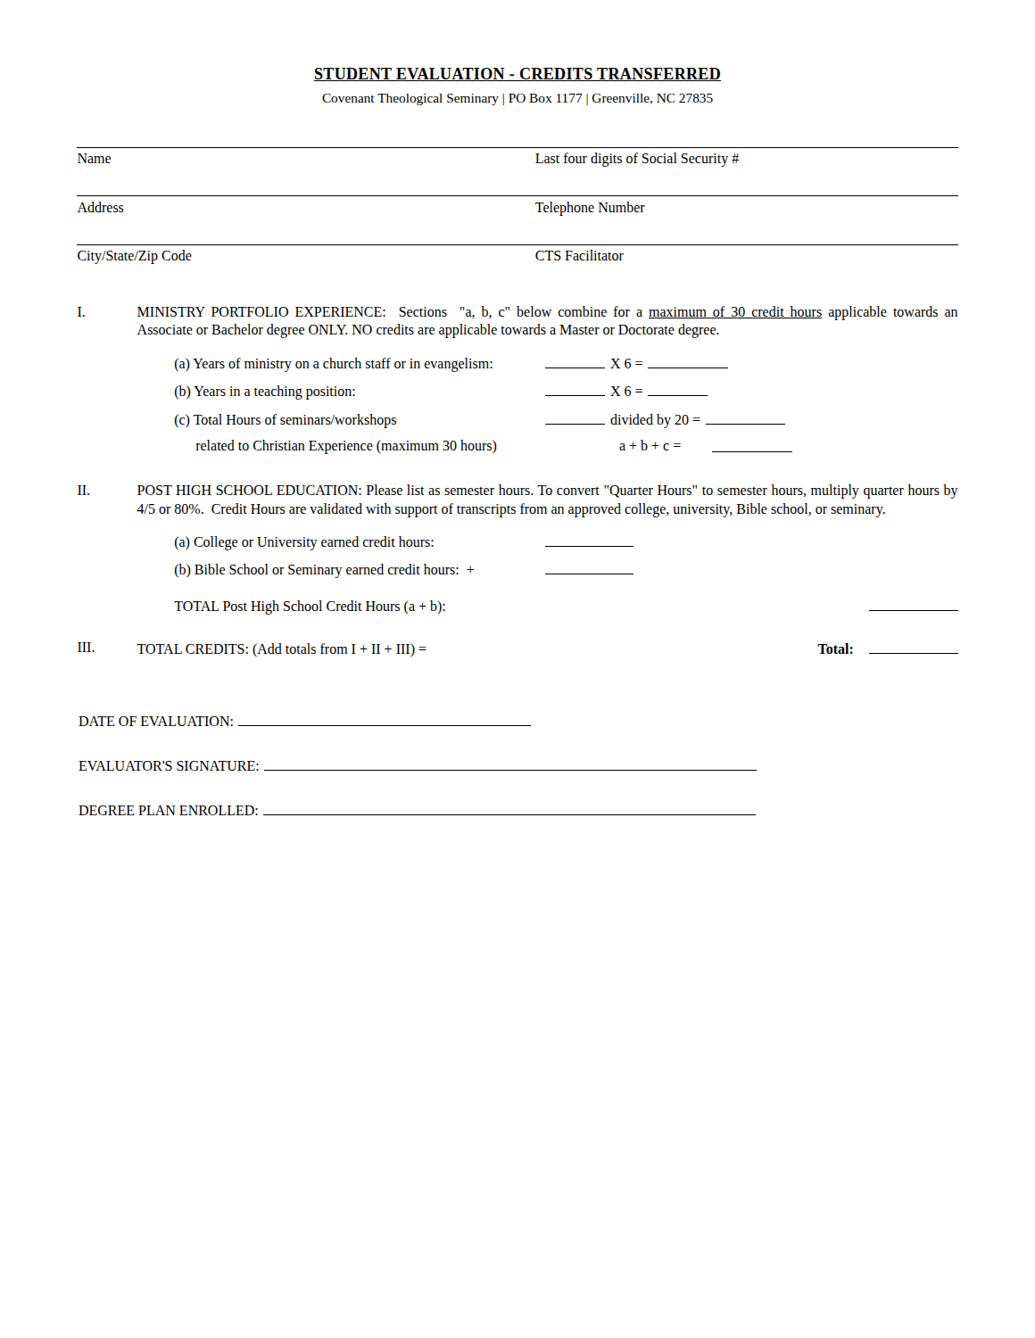STUDENT EVALUATION - CREDITS TRANSFERRED
Covenant Theological Seminary | PO Box 1177 | Greenville, NC 27835
Name
Last four digits of Social Security #
Address
Telephone Number
City/State/Zip Code
CTS Facilitator
I.
MINISTRY PORTFOLIO EXPERIENCE: Sections "a, b, c" below combine for a maximum of 30 credit hours applicable towards an Associate or Bachelor degree ONLY. NO credits are applicable towards a Master or Doctorate degree.
(a) Years of ministry on a church staff or in evangelism: X 6 =
(b) Years in a teaching position: X 6 =
(c) Total Hours of seminars/workshops divided by 20 =
related to Christian Experience (maximum 30 hours) a + b + c =
II.
POST HIGH SCHOOL EDUCATION: Please list as semester hours. To convert "Quarter Hours" to semester hours, multiply quarter hours by 4/5 or 80%. Credit Hours are validated with support of transcripts from an approved college, university, Bible school, or seminary.
(a) College or University earned credit hours:
(b) Bible School or Seminary earned credit hours: +
TOTAL Post High School Credit Hours (a + b):
III.
TOTAL CREDITS: (Add totals from I + II + III) = Total:
DATE OF EVALUATION:
EVALUATOR'S SIGNATURE:
DEGREE PLAN ENROLLED: